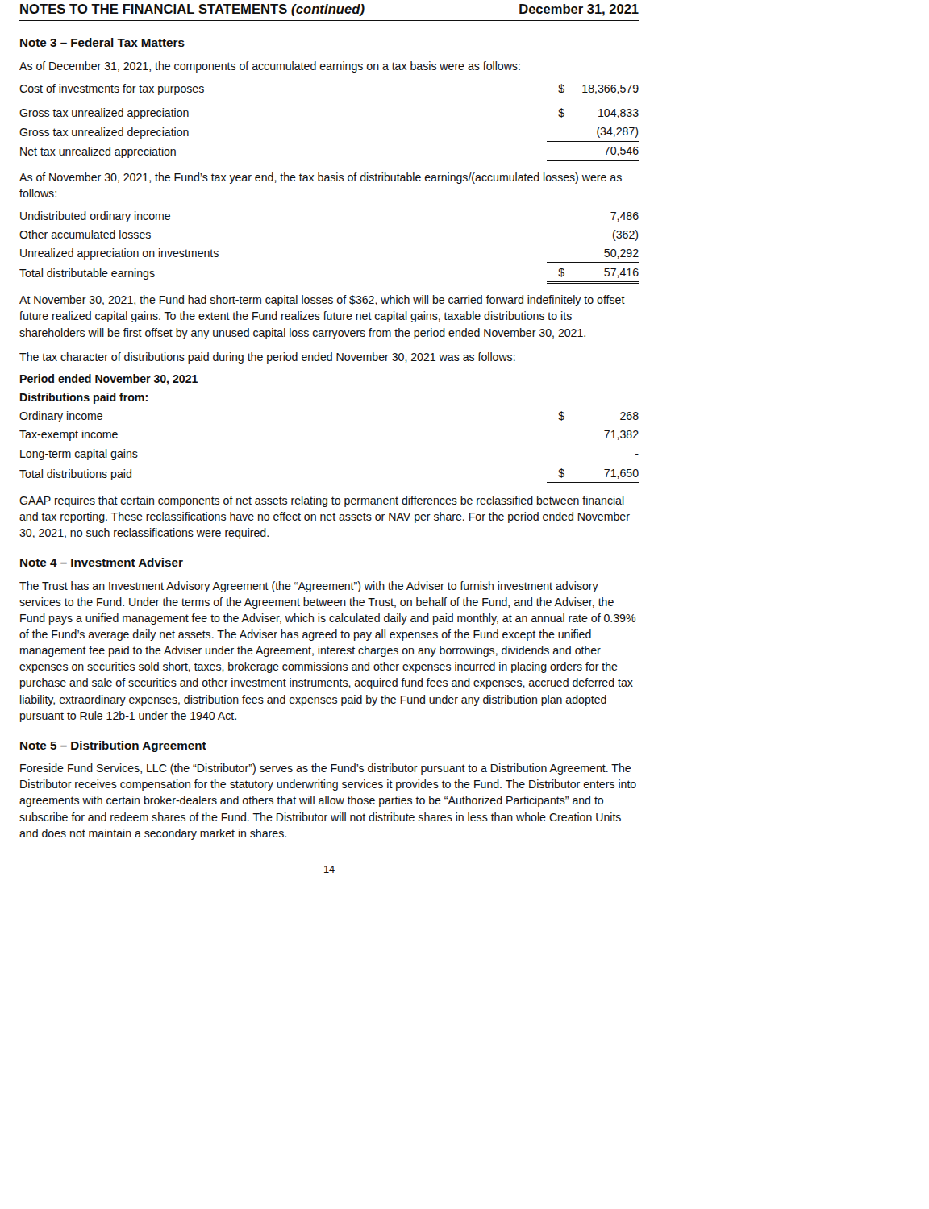NOTES TO THE FINANCIAL STATEMENTS (continued)
December 31, 2021
Note 3 – Federal Tax Matters
As of December 31, 2021, the components of accumulated earnings on a tax basis were as follows:
| Cost of investments for tax purposes | $ | 18,366,579 |
| Gross tax unrealized appreciation | $ | 104,833 |
| Gross tax unrealized depreciation | | (34,287) |
| Net tax unrealized appreciation | | 70,546 |
As of November 30, 2021, the Fund’s tax year end, the tax basis of distributable earnings/(accumulated losses) were as follows:
| Undistributed ordinary income | | 7,486 |
| Other accumulated losses | | (362) |
| Unrealized appreciation on investments | | 50,292 |
| Total distributable earnings | $ | 57,416 |
At November 30, 2021, the Fund had short-term capital losses of $362, which will be carried forward indefinitely to offset future realized capital gains. To the extent the Fund realizes future net capital gains, taxable distributions to its shareholders will be first offset by any unused capital loss carryovers from the period ended November 30, 2021.
The tax character of distributions paid during the period ended November 30, 2021 was as follows:
| Period ended November 30, 2021 |
| Distributions paid from: |
| Ordinary income | $ | 268 |
| Tax-exempt income | | 71,382 |
| Long-term capital gains | | - |
| Total distributions paid | $ | 71,650 |
GAAP requires that certain components of net assets relating to permanent differences be reclassified between financial and tax reporting. These reclassifications have no effect on net assets or NAV per share. For the period ended November 30, 2021, no such reclassifications were required.
Note 4 – Investment Adviser
The Trust has an Investment Advisory Agreement (the “Agreement”) with the Adviser to furnish investment advisory services to the Fund. Under the terms of the Agreement between the Trust, on behalf of the Fund, and the Adviser, the Fund pays a unified management fee to the Adviser, which is calculated daily and paid monthly, at an annual rate of 0.39% of the Fund’s average daily net assets. The Adviser has agreed to pay all expenses of the Fund except the unified management fee paid to the Adviser under the Agreement, interest charges on any borrowings, dividends and other expenses on securities sold short, taxes, brokerage commissions and other expenses incurred in placing orders for the purchase and sale of securities and other investment instruments, acquired fund fees and expenses, accrued deferred tax liability, extraordinary expenses, distribution fees and expenses paid by the Fund under any distribution plan adopted pursuant to Rule 12b-1 under the 1940 Act.
Note 5 – Distribution Agreement
Foreside Fund Services, LLC (the “Distributor”) serves as the Fund’s distributor pursuant to a Distribution Agreement. The Distributor receives compensation for the statutory underwriting services it provides to the Fund. The Distributor enters into agreements with certain broker-dealers and others that will allow those parties to be “Authorized Participants” and to subscribe for and redeem shares of the Fund. The Distributor will not distribute shares in less than whole Creation Units and does not maintain a secondary market in shares.
14